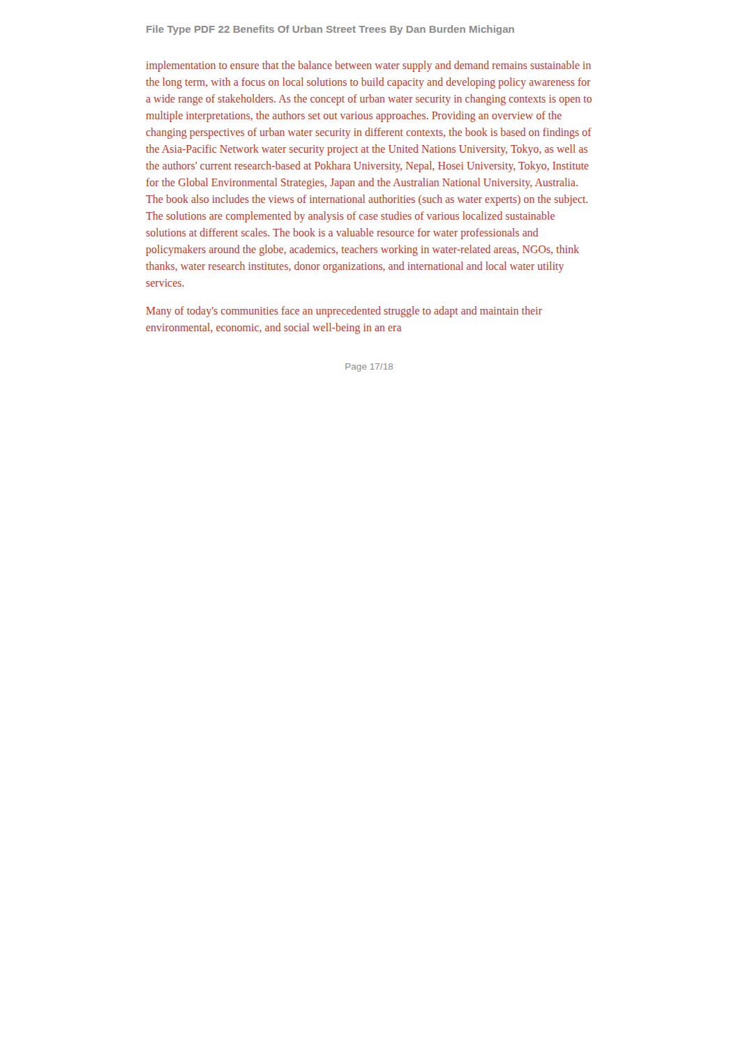File Type PDF 22 Benefits Of Urban Street Trees By Dan Burden Michigan
implementation to ensure that the balance between water supply and demand remains sustainable in the long term, with a focus on local solutions to build capacity and developing policy awareness for a wide range of stakeholders. As the concept of urban water security in changing contexts is open to multiple interpretations, the authors set out various approaches. Providing an overview of the changing perspectives of urban water security in different contexts, the book is based on findings of the Asia-Pacific Network water security project at the United Nations University, Tokyo, as well as the authors' current research-based at Pokhara University, Nepal, Hosei University, Tokyo, Institute for the Global Environmental Strategies, Japan and the Australian National University, Australia. The book also includes the views of international authorities (such as water experts) on the subject. The solutions are complemented by analysis of case studies of various localized sustainable solutions at different scales. The book is a valuable resource for water professionals and policymakers around the globe, academics, teachers working in water-related areas, NGOs, think thanks, water research institutes, donor organizations, and international and local water utility services.
Many of today's communities face an unprecedented struggle to adapt and maintain their environmental, economic, and social well-being in an era
Page 17/18